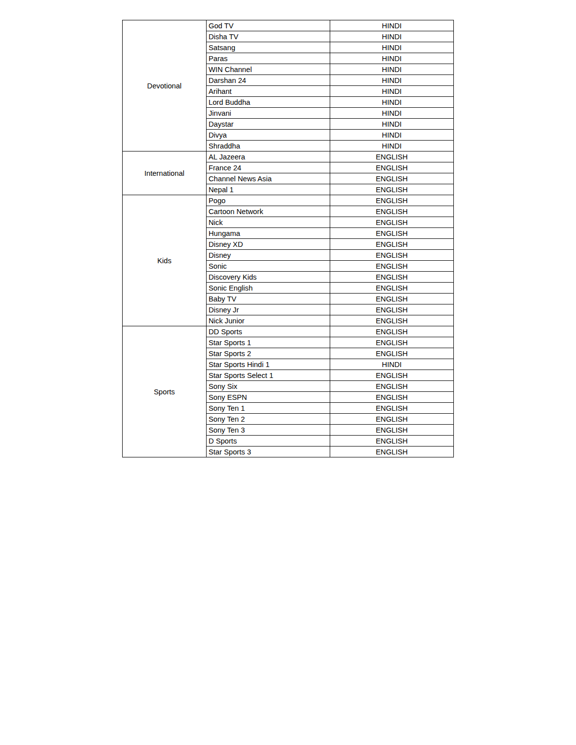| Devotional | God TV | HINDI |
| Disha TV | HINDI |
| Satsang | HINDI |
| Paras | HINDI |
| WIN Channel | HINDI |
| Darshan 24 | HINDI |
| Arihant | HINDI |
| Lord Buddha | HINDI |
| Jinvani | HINDI |
| Daystar | HINDI |
| Divya | HINDI |
| Shraddha | HINDI |
| International | AL Jazeera | ENGLISH |
| France 24 | ENGLISH |
| Channel News Asia | ENGLISH |
| Nepal 1 | ENGLISH |
| Kids | Pogo | ENGLISH |
| Cartoon Network | ENGLISH |
| Nick | ENGLISH |
| Hungama | ENGLISH |
| Disney XD | ENGLISH |
| Disney | ENGLISH |
| Sonic | ENGLISH |
| Discovery Kids | ENGLISH |
| Sonic English | ENGLISH |
| Baby TV | ENGLISH |
| Disney Jr | ENGLISH |
| Nick Junior | ENGLISH |
| Sports | DD Sports | ENGLISH |
| Star Sports 1 | ENGLISH |
| Star Sports 2 | ENGLISH |
| Star Sports Hindi 1 | HINDI |
| Star Sports Select 1 | ENGLISH |
| Sony Six | ENGLISH |
| Sony ESPN | ENGLISH |
| Sony Ten 1 | ENGLISH |
| Sony Ten 2 | ENGLISH |
| Sony Ten 3 | ENGLISH |
| D Sports | ENGLISH |
| Star Sports 3 | ENGLISH |